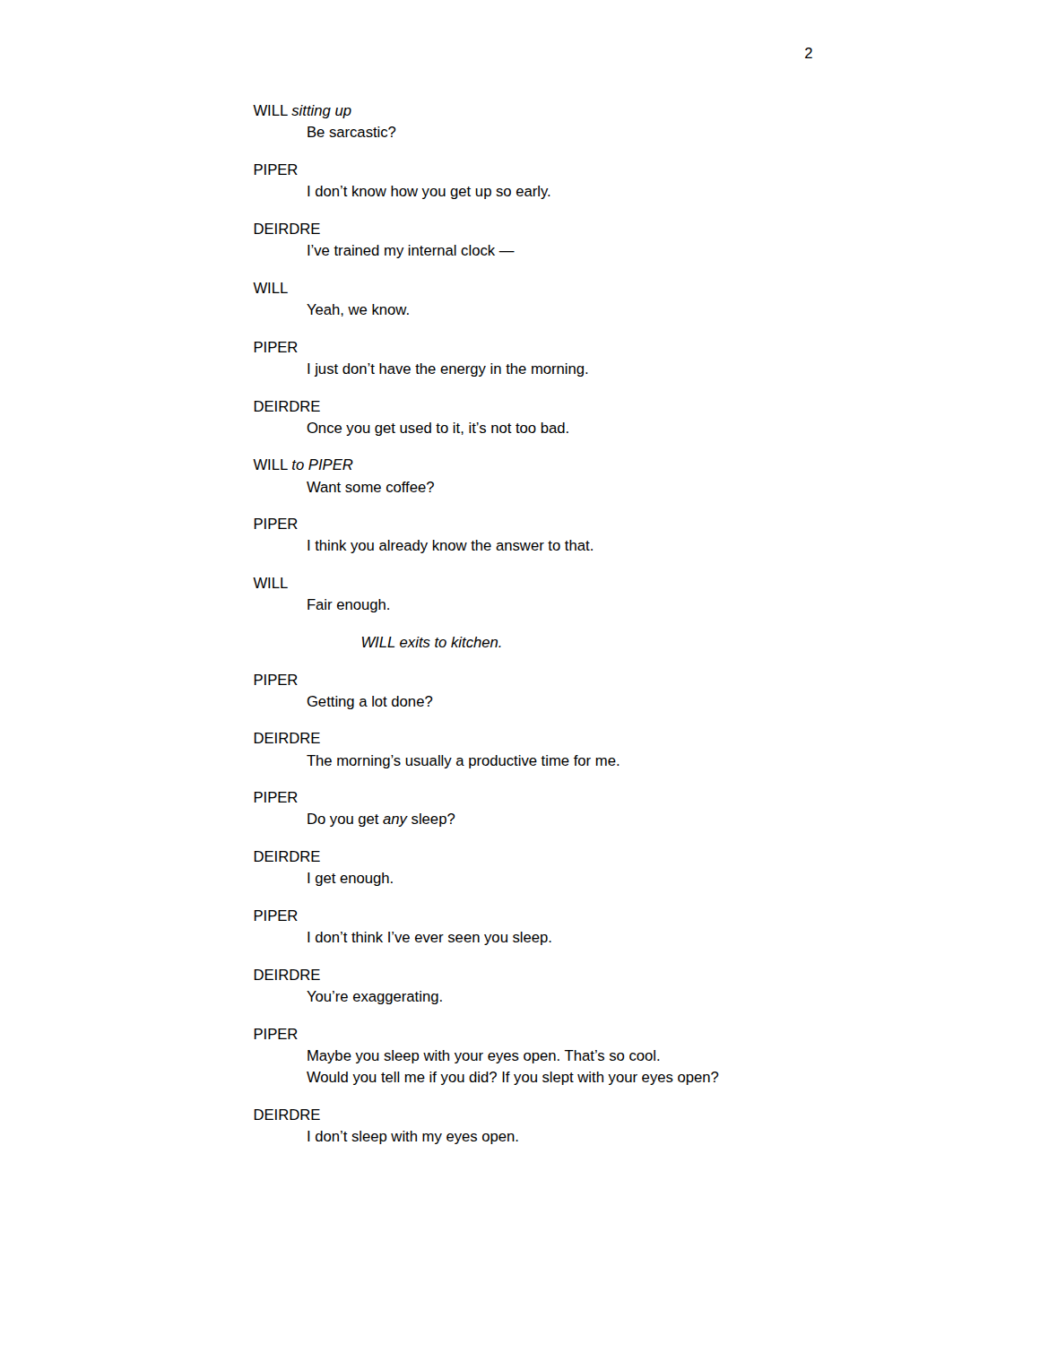2
WILL sitting up
Be sarcastic?
PIPER
I don’t know how you get up so early.
DEIRDRE
I’ve trained my internal clock —
WILL
Yeah, we know.
PIPER
I just don’t have the energy in the morning.
DEIRDRE
Once you get used to it, it’s not too bad.
WILL to PIPER
Want some coffee?
PIPER
I think you already know the answer to that.
WILL
Fair enough.
WILL exits to kitchen.
PIPER
Getting a lot done?
DEIRDRE
The morning’s usually a productive time for me.
PIPER
Do you get any sleep?
DEIRDRE
I get enough.
PIPER
I don’t think I’ve ever seen you sleep.
DEIRDRE
You’re exaggerating.
PIPER
Maybe you sleep with your eyes open. That’s so cool.
Would you tell me if you did? If you slept with your eyes open?
DEIRDRE
I don’t sleep with my eyes open.